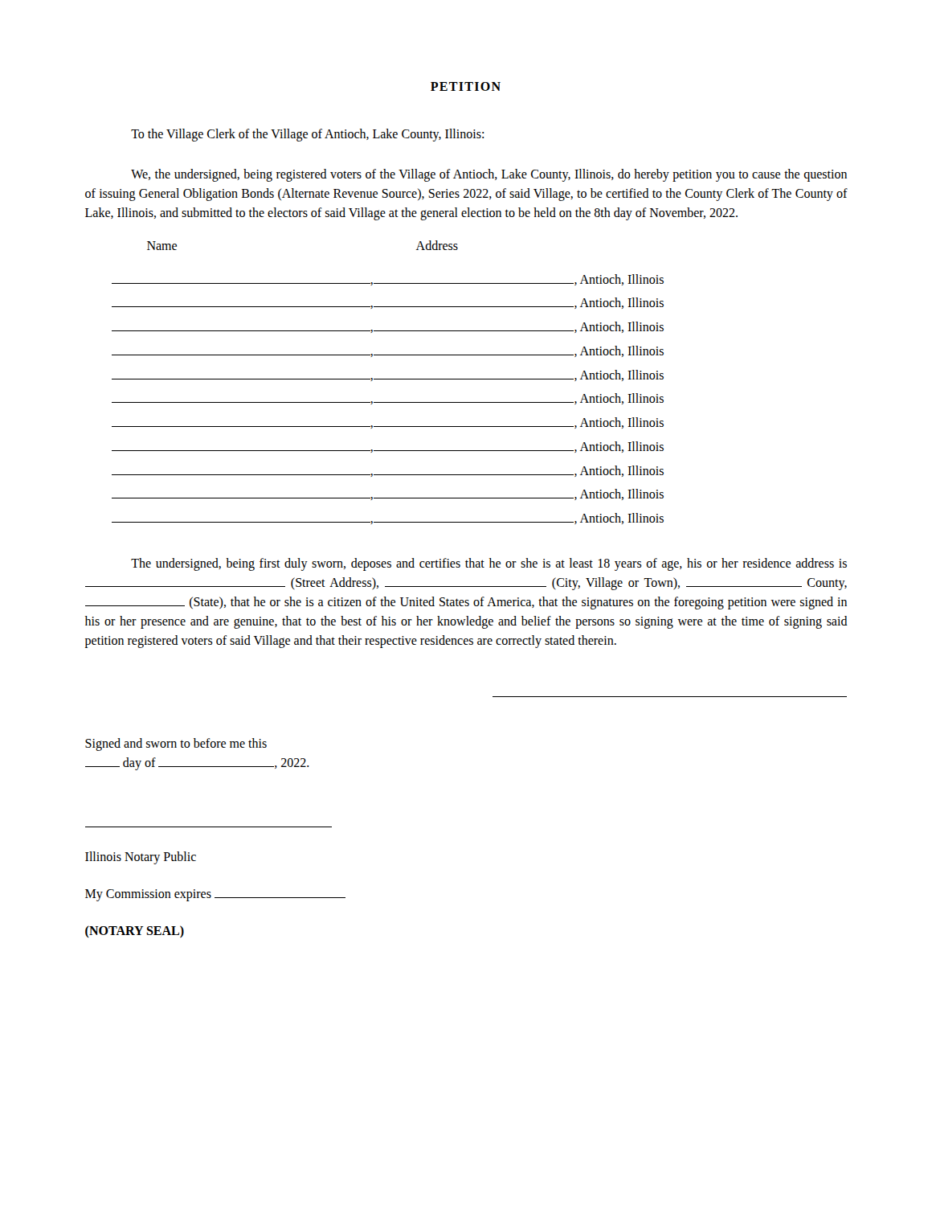PETITION
To the Village Clerk of the Village of Antioch, Lake County, Illinois:
We, the undersigned, being registered voters of the Village of Antioch, Lake County, Illinois, do hereby petition you to cause the question of issuing General Obligation Bonds (Alternate Revenue Source), Series 2022, of said Village, to be certified to the County Clerk of The County of Lake, Illinois, and submitted to the electors of said Village at the general election to be held on the 8th day of November, 2022.
| Name | Address |
| --- | --- |
| , | , Antioch, Illinois |
| , | , Antioch, Illinois |
| , | , Antioch, Illinois |
| , | , Antioch, Illinois |
| , | , Antioch, Illinois |
| , | , Antioch, Illinois |
| , | , Antioch, Illinois |
| , | , Antioch, Illinois |
| , | , Antioch, Illinois |
| , | , Antioch, Illinois |
| , | , Antioch, Illinois |
The undersigned, being first duly sworn, deposes and certifies that he or she is at least 18 years of age, his or her residence address is (Street Address), (City, Village or Town), County, (State), that he or she is a citizen of the United States of America, that the signatures on the foregoing petition were signed in his or her presence and are genuine, that to the best of his or her knowledge and belief the persons so signing were at the time of signing said petition registered voters of said Village and that their respective residences are correctly stated therein.
Signed and sworn to before me this
day of , 2022.
Illinois Notary Public
My Commission expires
(NOTARY SEAL)